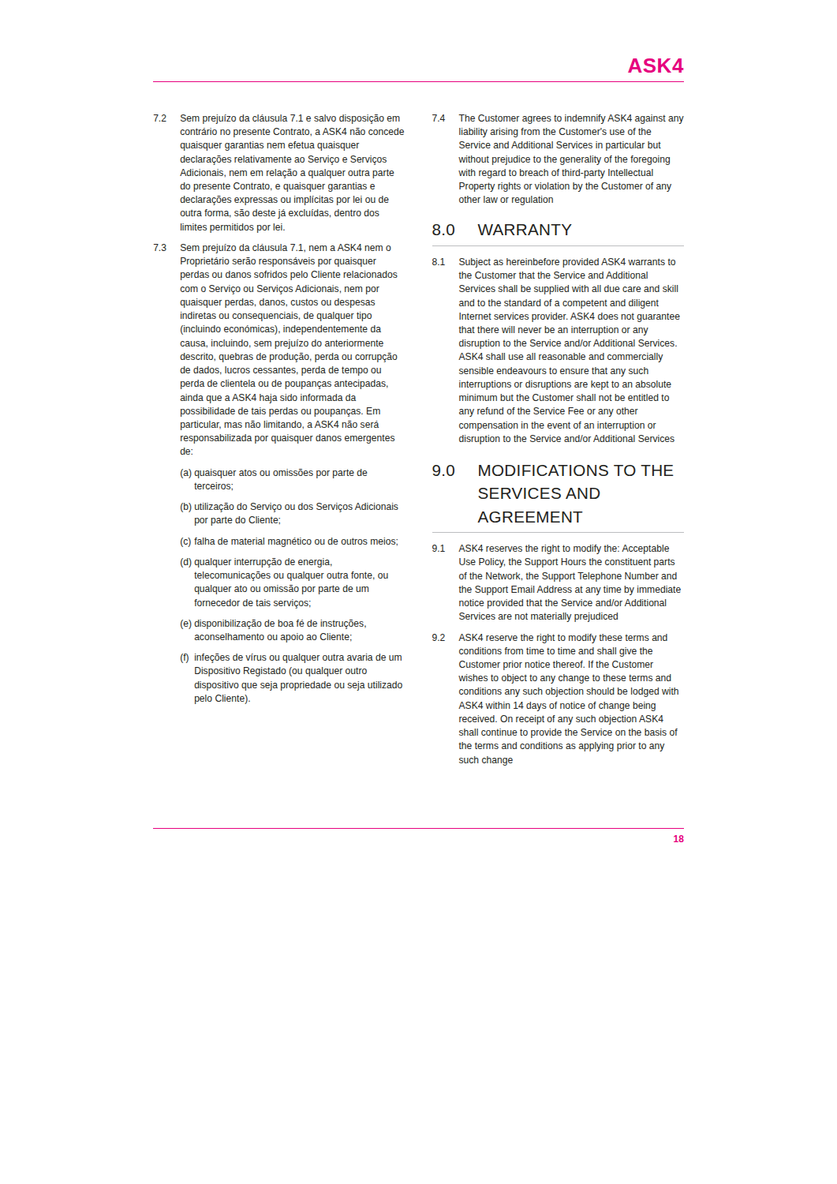ASK4
7.2
Sem prejuízo da cláusula 7.1 e salvo disposição em contrário no presente Contrato, a ASK4 não concede quaisquer garantias nem efetua quaisquer declarações relativamente ao Serviço e Serviços Adicionais, nem em relação a qualquer outra parte do presente Contrato, e quaisquer garantias e declarações expressas ou implícitas por lei ou de outra forma, são deste já excluídas, dentro dos limites permitidos por lei.
7.3
Sem prejuízo da cláusula 7.1, nem a ASK4 nem o Proprietário serão responsáveis por quaisquer perdas ou danos sofridos pelo Cliente relacionados com o Serviço ou Serviços Adicionais, nem por quaisquer perdas, danos, custos ou despesas indiretas ou consequenciais, de qualquer tipo (incluindo económicas), independentemente da causa, incluindo, sem prejuízo do anteriormente descrito, quebras de produção, perda ou corrupção de dados, lucros cessantes, perda de tempo ou perda de clientela ou de poupanças antecipadas, ainda que a ASK4 haja sido informada da possibilidade de tais perdas ou poupanças. Em particular, mas não limitando, a ASK4 não será responsabilizada por quaisquer danos emergentes de:
(a)
quaisquer atos ou omissões por parte de terceiros;
(b)
utilização do Serviço ou dos Serviços Adicionais por parte do Cliente;
(c)
falha de material magnético ou de outros meios;
(d)
qualquer interrupção de energia, telecomunicações ou qualquer outra fonte, ou qualquer ato ou omissão por parte de um fornecedor de tais serviços;
(e)
disponibilização de boa fé de instruções, aconselhamento ou apoio ao Cliente;
(f)
infeções de vírus ou qualquer outra avaria de um Dispositivo Registado (ou qualquer outro dispositivo que seja propriedade ou seja utilizado pelo Cliente).
7.4
The Customer agrees to indemnify ASK4 against any liability arising from the Customer's use of the Service and Additional Services in particular but without prejudice to the generality of the foregoing with regard to breach of third-party Intellectual Property rights or violation by the Customer of any other law or regulation
8.0 Warranty
8.1
Subject as hereinbefore provided ASK4 warrants to the Customer that the Service and Additional Services shall be supplied with all due care and skill and to the standard of a competent and diligent Internet services provider. ASK4 does not guarantee that there will never be an interruption or any disruption to the Service and/or Additional Services. ASK4 shall use all reasonable and commercially sensible endeavours to ensure that any such interruptions or disruptions are kept to an absolute minimum but the Customer shall not be entitled to any refund of the Service Fee or any other compensation in the event of an interruption or disruption to the Service and/or Additional Services
9.0 Modifications to the Services and Agreement
9.1
ASK4 reserves the right to modify the: Acceptable Use Policy, the Support Hours the constituent parts of the Network, the Support Telephone Number and the Support Email Address at any time by immediate notice provided that the Service and/or Additional Services are not materially prejudiced
9.2
ASK4 reserve the right to modify these terms and conditions from time to time and shall give the Customer prior notice thereof. If the Customer wishes to object to any change to these terms and conditions any such objection should be lodged with ASK4 within 14 days of notice of change being received. On receipt of any such objection ASK4 shall continue to provide the Service on the basis of the terms and conditions as applying prior to any such change
18